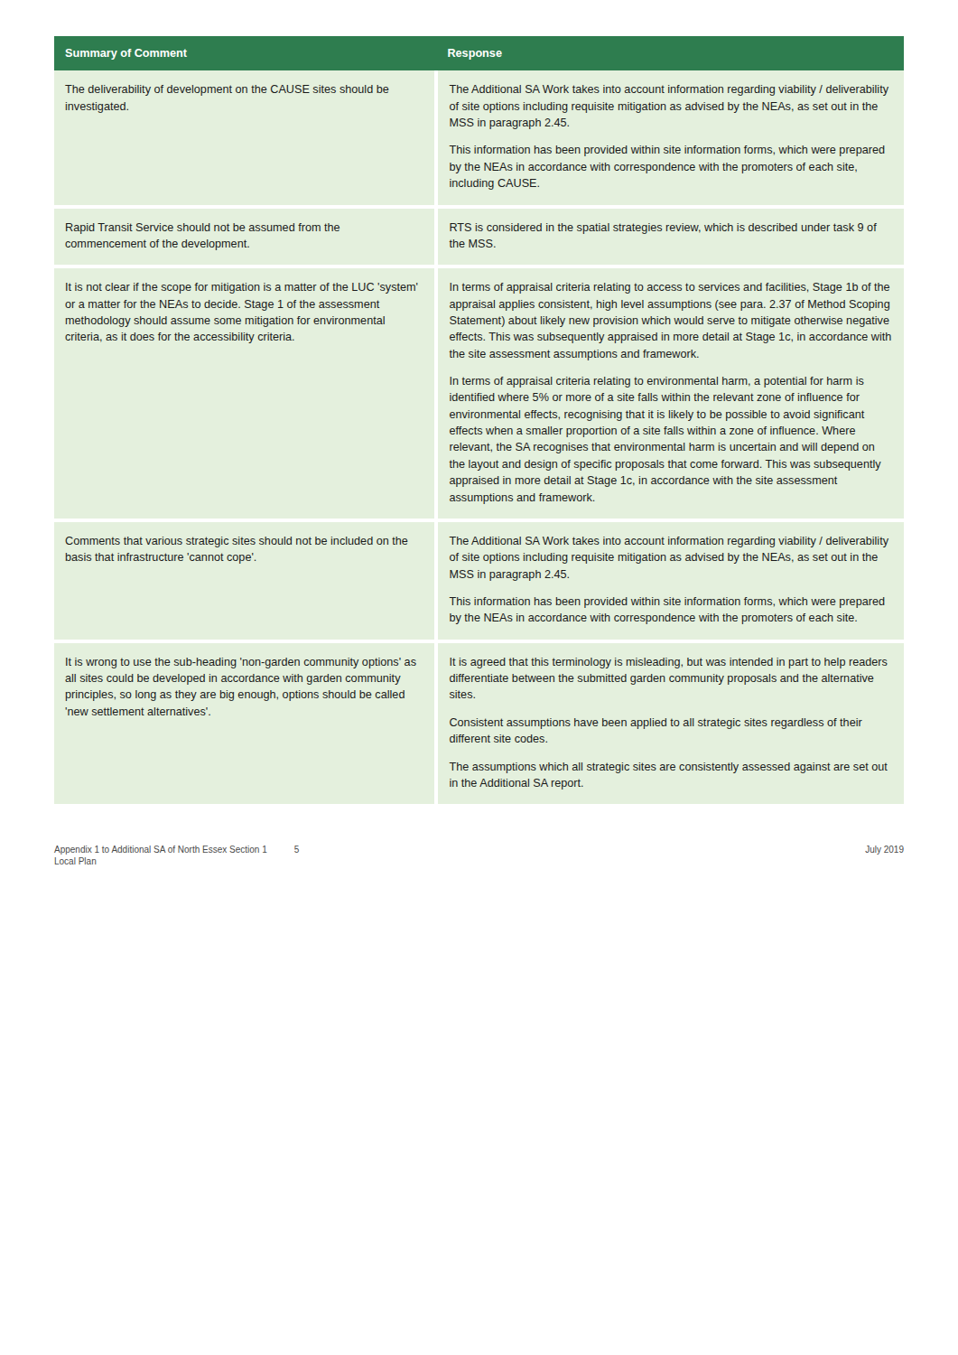| Summary of Comment | Response |
| --- | --- |
| The deliverability of development on the CAUSE sites should be investigated. | The Additional SA Work takes into account information regarding viability / deliverability of site options including requisite mitigation as advised by the NEAs, as set out in the MSS in paragraph 2.45. This information has been provided within site information forms, which were prepared by the NEAs in accordance with correspondence with the promoters of each site, including CAUSE. |
| Rapid Transit Service should not be assumed from the commencement of the development. | RTS is considered in the spatial strategies review, which is described under task 9 of the MSS. |
| It is not clear if the scope for mitigation is a matter of the LUC 'system' or a matter for the NEAs to decide. Stage 1 of the assessment methodology should assume some mitigation for environmental criteria, as it does for the accessibility criteria. | In terms of appraisal criteria relating to access to services and facilities, Stage 1b of the appraisal applies consistent, high level assumptions (see para. 2.37 of Method Scoping Statement) about likely new provision which would serve to mitigate otherwise negative effects. This was subsequently appraised in more detail at Stage 1c, in accordance with the site assessment assumptions and framework. In terms of appraisal criteria relating to environmental harm, a potential for harm is identified where 5% or more of a site falls within the relevant zone of influence for environmental effects, recognising that it is likely to be possible to avoid significant effects when a smaller proportion of a site falls within a zone of influence. Where relevant, the SA recognises that environmental harm is uncertain and will depend on the layout and design of specific proposals that come forward. This was subsequently appraised in more detail at Stage 1c, in accordance with the site assessment assumptions and framework. |
| Comments that various strategic sites should not be included on the basis that infrastructure 'cannot cope'. | The Additional SA Work takes into account information regarding viability / deliverability of site options including requisite mitigation as advised by the NEAs, as set out in the MSS in paragraph 2.45. This information has been provided within site information forms, which were prepared by the NEAs in accordance with correspondence with the promoters of each site. |
| It is wrong to use the sub-heading 'non-garden community options' as all sites could be developed in accordance with garden community principles, so long as they are big enough, options should be called 'new settlement alternatives'. | It is agreed that this terminology is misleading, but was intended in part to help readers differentiate between the submitted garden community proposals and the alternative sites. Consistent assumptions have been applied to all strategic sites regardless of their different site codes. The assumptions which all strategic sites are consistently assessed against are set out in the Additional SA report. |
Appendix 1 to Additional SA of North Essex Section 1
Local Plan
5
July 2019